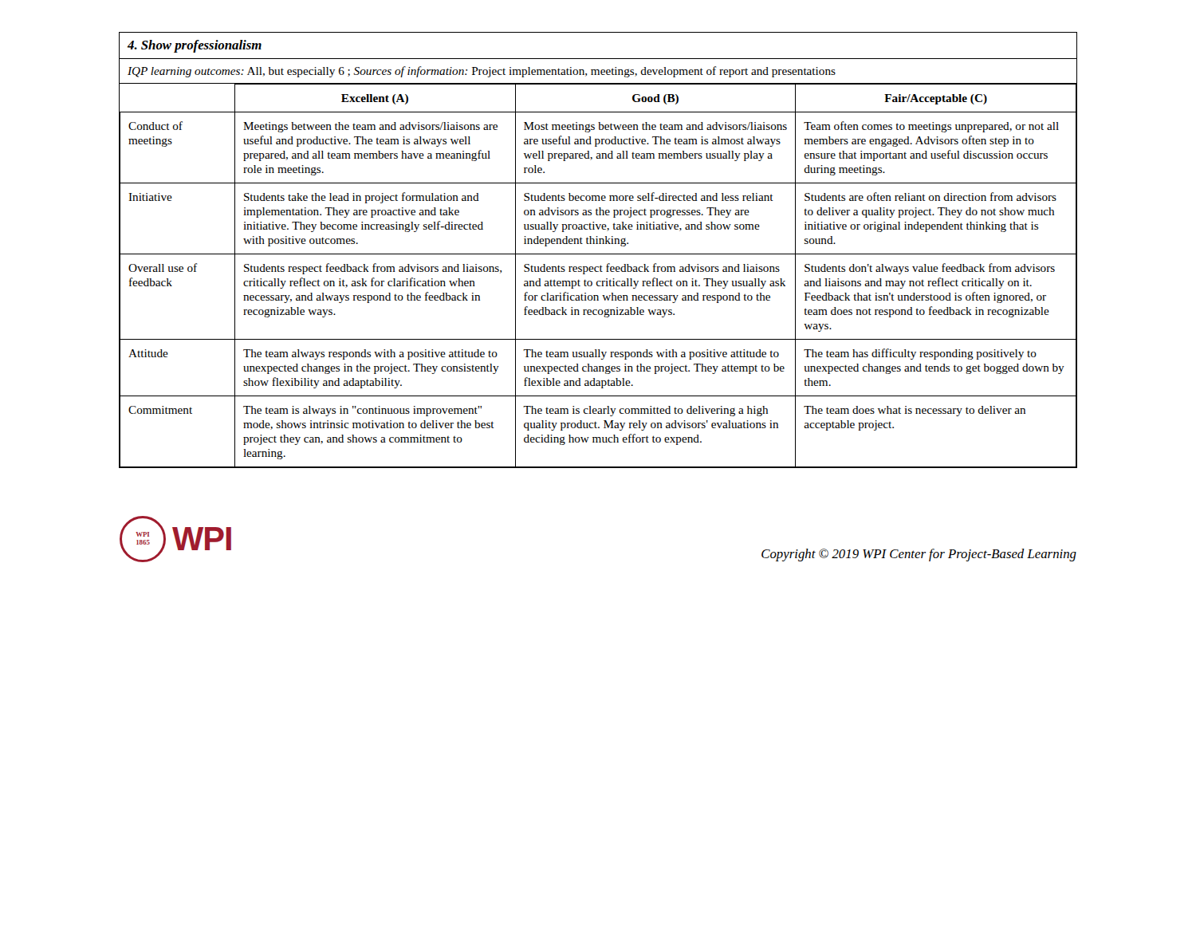4. Show professionalism
IQP learning outcomes: All, but especially 6 ; Sources of information: Project implementation, meetings, development of report and presentations
| | Excellent (A) | Good (B) | Fair/Acceptable (C) |
| --- | --- | --- | --- |
| Conduct of meetings | Meetings between the team and advisors/liaisons are useful and productive. The team is always well prepared, and all team members have a meaningful role in meetings. | Most meetings between the team and advisors/liaisons are useful and productive. The team is almost always well prepared, and all team members usually play a role. | Team often comes to meetings unprepared, or not all members are engaged. Advisors often step in to ensure that important and useful discussion occurs during meetings. |
| Initiative | Students take the lead in project formulation and implementation. They are proactive and take initiative. They become increasingly self-directed with positive outcomes. | Students become more self-directed and less reliant on advisors as the project progresses. They are usually proactive, take initiative, and show some independent thinking. | Students are often reliant on direction from advisors to deliver a quality project. They do not show much initiative or original independent thinking that is sound. |
| Overall use of feedback | Students respect feedback from advisors and liaisons, critically reflect on it, ask for clarification when necessary, and always respond to the feedback in recognizable ways. | Students respect feedback from advisors and liaisons and attempt to critically reflect on it. They usually ask for clarification when necessary and respond to the feedback in recognizable ways. | Students don't always value feedback from advisors and liaisons and may not reflect critically on it. Feedback that isn't understood is often ignored, or team does not respond to feedback in recognizable ways. |
| Attitude | The team always responds with a positive attitude to unexpected changes in the project. They consistently show flexibility and adaptability. | The team usually responds with a positive attitude to unexpected changes in the project. They attempt to be flexible and adaptable. | The team has difficulty responding positively to unexpected changes and tends to get bogged down by them. |
| Commitment | The team is always in "continuous improvement" mode, shows intrinsic motivation to deliver the best project they can, and shows a commitment to learning. | The team is clearly committed to delivering a high quality product. May rely on advisors' evaluations in deciding how much effort to expend. | The team does what is necessary to deliver an acceptable project. |
WPI
1865
WPI
Copyright © 2019 WPI Center for Project-Based Learning